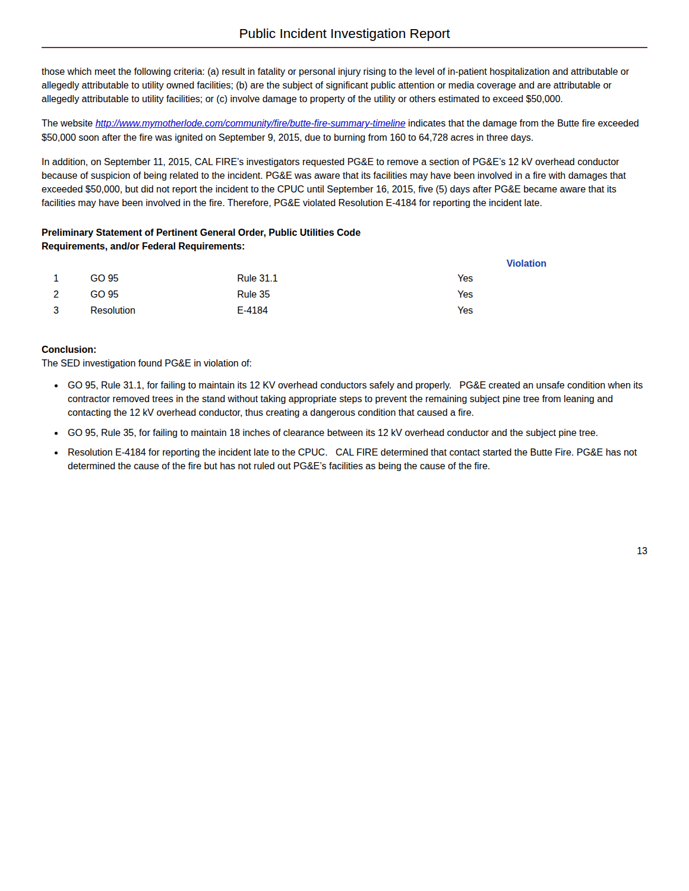Public Incident Investigation Report
those which meet the following criteria: (a) result in fatality or personal injury rising to the level of in-patient hospitalization and attributable or allegedly attributable to utility owned facilities; (b) are the subject of significant public attention or media coverage and are attributable or allegedly attributable to utility facilities; or (c) involve damage to property of the utility or others estimated to exceed $50,000.
The website http://www.mymotherlode.com/community/fire/butte-fire-summary-timeline indicates that the damage from the Butte fire exceeded $50,000 soon after the fire was ignited on September 9, 2015, due to burning from 160 to 64,728 acres in three days.
In addition, on September 11, 2015, CAL FIRE’s investigators requested PG&E to remove a section of PG&E’s 12 kV overhead conductor because of suspicion of being related to the incident. PG&E was aware that its facilities may have been involved in a fire with damages that exceeded $50,000, but did not report the incident to the CPUC until September 16, 2015, five (5) days after PG&E became aware that its facilities may have been involved in the fire. Therefore, PG&E violated Resolution E-4184 for reporting the incident late.
Preliminary Statement of Pertinent General Order, Public Utilities Code
Requirements, and/or Federal Requirements:
Violation
| 1 | GO 95 | Rule 31.1 | Yes |
| 2 | GO 95 | Rule 35 | Yes |
| 3 | Resolution | E-4184 | Yes |
Conclusion:
The SED investigation found PG&E in violation of:
GO 95, Rule 31.1, for failing to maintain its 12 KV overhead conductors safely and properly. PG&E created an unsafe condition when its contractor removed trees in the stand without taking appropriate steps to prevent the remaining subject pine tree from leaning and contacting the 12 kV overhead conductor, thus creating a dangerous condition that caused a fire.
GO 95, Rule 35, for failing to maintain 18 inches of clearance between its 12 kV overhead conductor and the subject pine tree.
Resolution E-4184 for reporting the incident late to the CPUC. CAL FIRE determined that contact started the Butte Fire. PG&E has not determined the cause of the fire but has not ruled out PG&E’s facilities as being the cause of the fire.
13